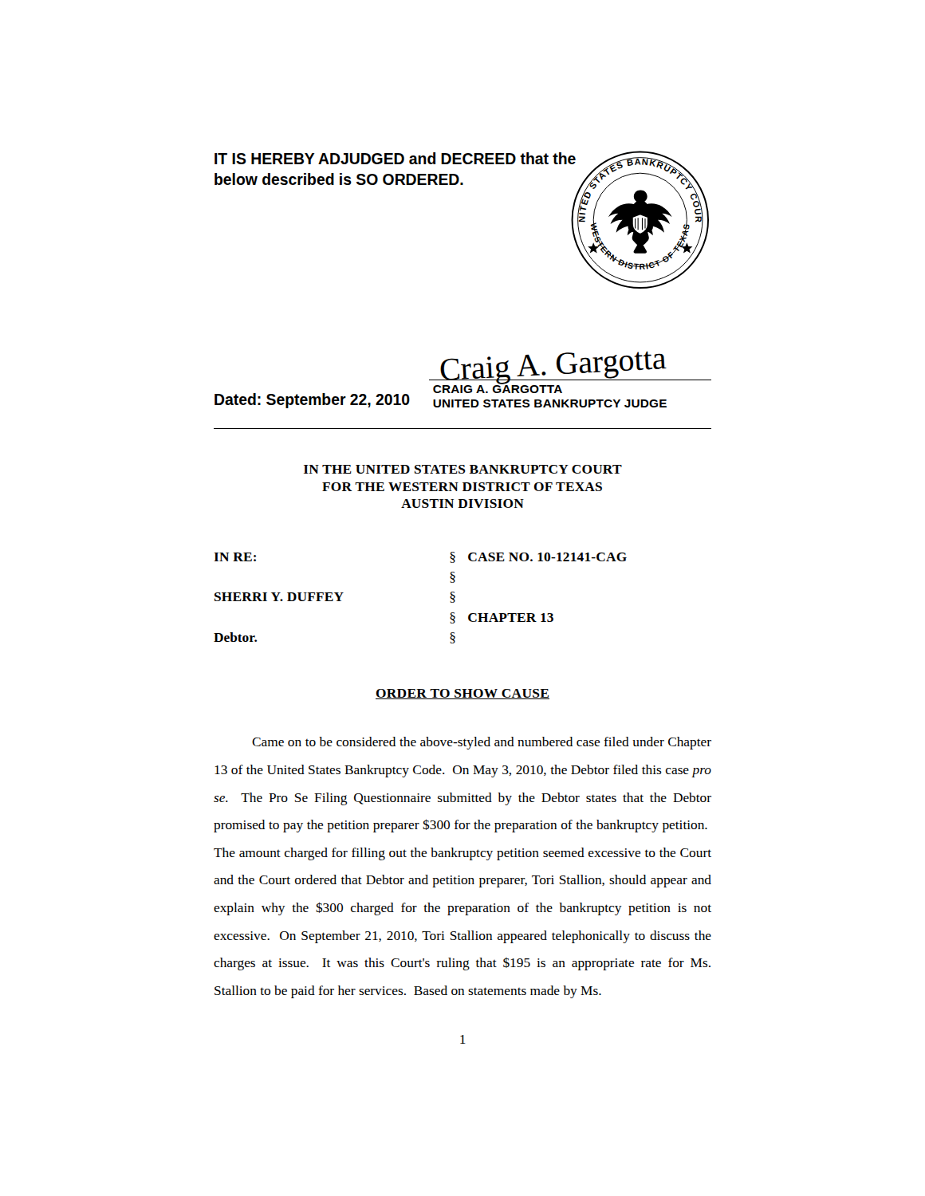UNITED STATES BANKRUPTCY COURT WESTERN DISTRICT OF TEXAS
IT IS HEREBY ADJUDGED and DECREED that the below described is SO ORDERED.
Dated: September 22, 2010
Craig A. Gargotta
CRAIG A. GARGOTTA
UNITED STATES BANKRUPTCY JUDGE
IN THE UNITED STATES BANKRUPTCY COURT
FOR THE WESTERN DISTRICT OF TEXAS
AUSTIN DIVISION
| IN RE: | § | CASE NO. 10-12141-CAG |
| | § | |
| SHERRI Y. DUFFEY | § | |
| | § | CHAPTER 13 |
| Debtor. | § | |
ORDER TO SHOW CAUSE
Came on to be considered the above-styled and numbered case filed under Chapter 13 of the United States Bankruptcy Code. On May 3, 2010, the Debtor filed this case pro se. The Pro Se Filing Questionnaire submitted by the Debtor states that the Debtor promised to pay the petition preparer $300 for the preparation of the bankruptcy petition. The amount charged for filling out the bankruptcy petition seemed excessive to the Court and the Court ordered that Debtor and petition preparer, Tori Stallion, should appear and explain why the $300 charged for the preparation of the bankruptcy petition is not excessive. On September 21, 2010, Tori Stallion appeared telephonically to discuss the charges at issue. It was this Court's ruling that $195 is an appropriate rate for Ms. Stallion to be paid for her services. Based on statements made by Ms.
1